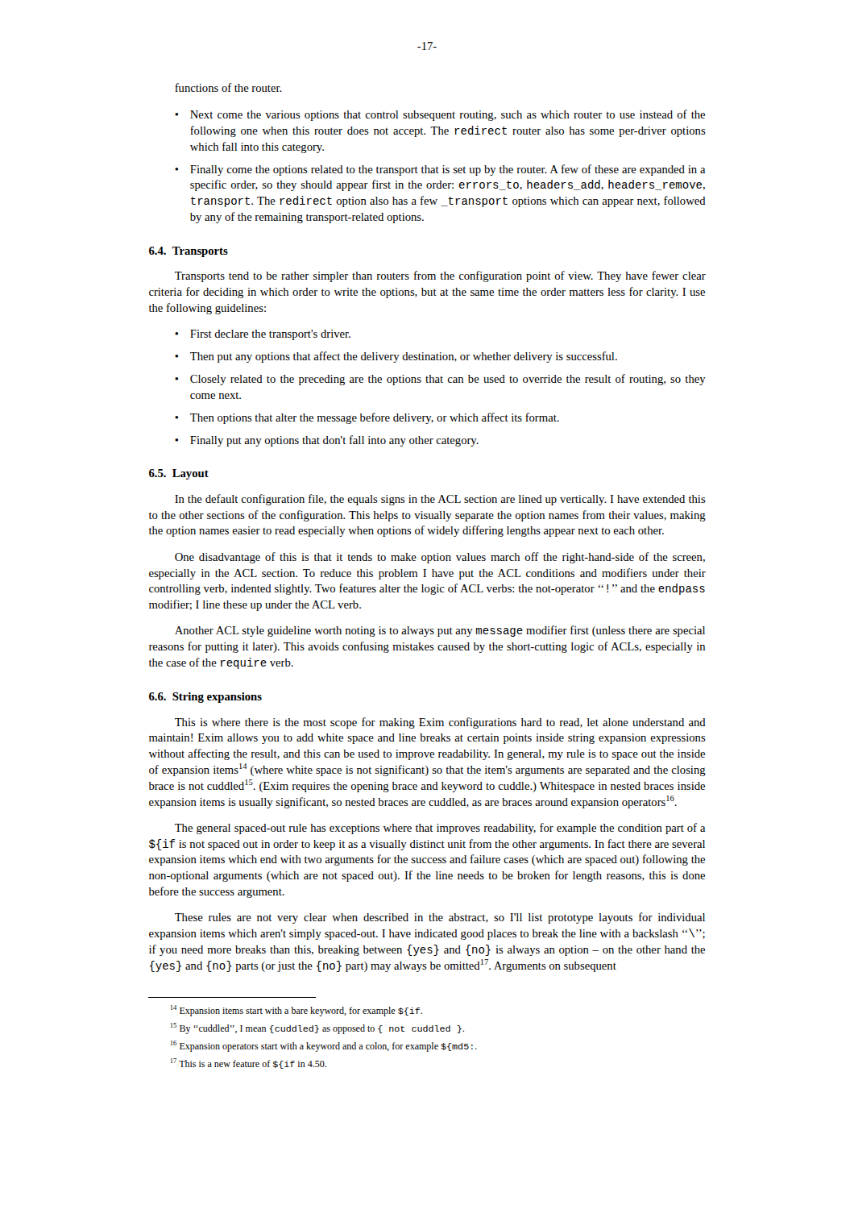-17-
functions of the router.
Next come the various options that control subsequent routing, such as which router to use instead of the following one when this router does not accept. The redirect router also has some per-driver options which fall into this category.
Finally come the options related to the transport that is set up by the router. A few of these are expanded in a specific order, so they should appear first in the order: errors_to, headers_add, headers_remove, transport. The redirect option also has a few _transport options which can appear next, followed by any of the remaining transport-related options.
6.4. Transports
Transports tend to be rather simpler than routers from the configuration point of view. They have fewer clear criteria for deciding in which order to write the options, but at the same time the order matters less for clarity. I use the following guidelines:
First declare the transport's driver.
Then put any options that affect the delivery destination, or whether delivery is successful.
Closely related to the preceding are the options that can be used to override the result of routing, so they come next.
Then options that alter the message before delivery, or which affect its format.
Finally put any options that don't fall into any other category.
6.5. Layout
In the default configuration file, the equals signs in the ACL section are lined up vertically. I have extended this to the other sections of the configuration. This helps to visually separate the option names from their values, making the option names easier to read especially when options of widely differing lengths appear next to each other.
One disadvantage of this is that it tends to make option values march off the right-hand-side of the screen, especially in the ACL section. To reduce this problem I have put the ACL conditions and modifiers under their controlling verb, indented slightly. Two features alter the logic of ACL verbs: the not-operator ‘‘!’’ and the endpass modifier; I line these up under the ACL verb.
Another ACL style guideline worth noting is to always put any message modifier first (unless there are special reasons for putting it later). This avoids confusing mistakes caused by the short-cutting logic of ACLs, especially in the case of the require verb.
6.6. String expansions
This is where there is the most scope for making Exim configurations hard to read, let alone understand and maintain! Exim allows you to add white space and line breaks at certain points inside string expansion expressions without affecting the result, and this can be used to improve readability. In general, my rule is to space out the inside of expansion items14 (where white space is not significant) so that the item's arguments are separated and the closing brace is not cuddled15. (Exim requires the opening brace and keyword to cuddle.) Whitespace in nested braces inside expansion items is usually significant, so nested braces are cuddled, as are braces around expansion operators16.
The general spaced-out rule has exceptions where that improves readability, for example the condition part of a ${if is not spaced out in order to keep it as a visually distinct unit from the other arguments. In fact there are several expansion items which end with two arguments for the success and failure cases (which are spaced out) following the non-optional arguments (which are not spaced out). If the line needs to be broken for length reasons, this is done before the success argument.
These rules are not very clear when described in the abstract, so I'll list prototype layouts for individual expansion items which aren't simply spaced-out. I have indicated good places to break the line with a backslash ‘‘\’’; if you need more breaks than this, breaking between {yes} and {no} is always an option – on the other hand the {yes} and {no} parts (or just the {no} part) may always be omitted17. Arguments on subsequent
14 Expansion items start with a bare keyword, for example ${if.
15 By ‘‘cuddled’’, I mean {cuddled} as opposed to { not cuddled }.
16 Expansion operators start with a keyword and a colon, for example ${md5:.
17 This is a new feature of ${if in 4.50.